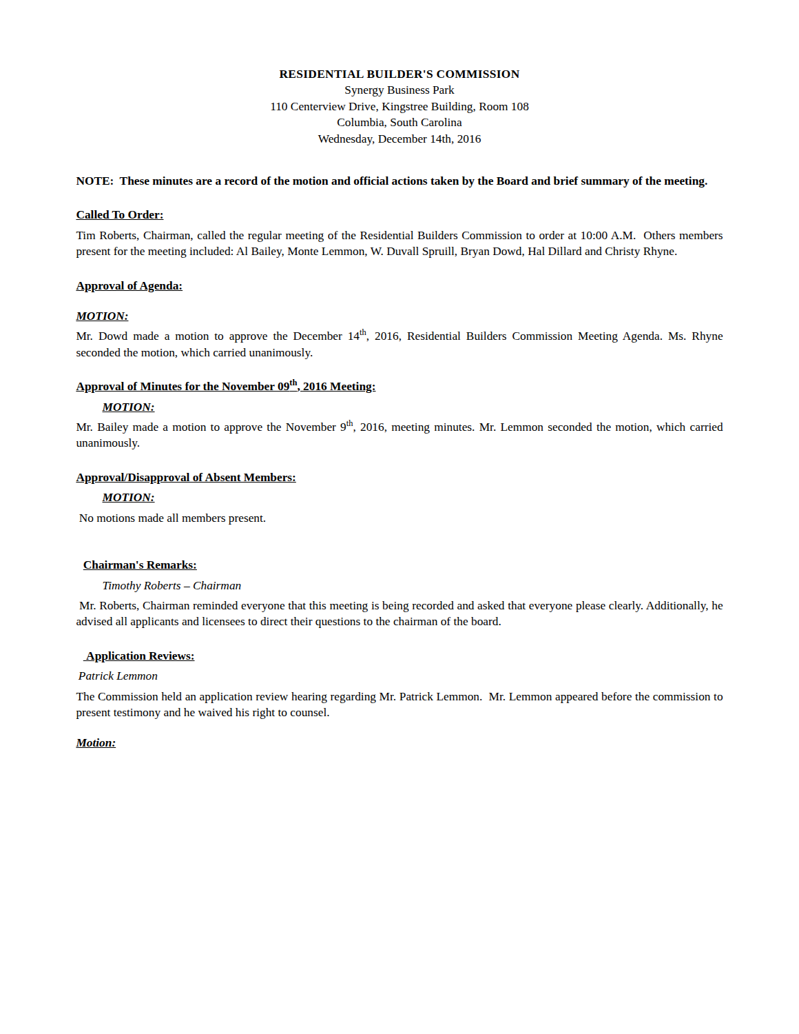RESIDENTIAL BUILDER'S COMMISSION
Synergy Business Park
110 Centerview Drive, Kingstree Building, Room 108
Columbia, South Carolina
Wednesday, December 14th, 2016
NOTE: These minutes are a record of the motion and official actions taken by the Board and brief summary of the meeting.
Called To Order:
Tim Roberts, Chairman, called the regular meeting of the Residential Builders Commission to order at 10:00 A.M. Others members present for the meeting included: Al Bailey, Monte Lemmon, W. Duvall Spruill, Bryan Dowd, Hal Dillard and Christy Rhyne.
Approval of Agenda:
MOTION:
Mr. Dowd made a motion to approve the December 14th, 2016, Residential Builders Commission Meeting Agenda. Ms. Rhyne seconded the motion, which carried unanimously.
Approval of Minutes for the November 09th, 2016 Meeting:
MOTION:
Mr. Bailey made a motion to approve the November 9th, 2016, meeting minutes. Mr. Lemmon seconded the motion, which carried unanimously.
Approval/Disapproval of Absent Members:
MOTION:
No motions made all members present.
Chairman's Remarks:
Timothy Roberts – Chairman
Mr. Roberts, Chairman reminded everyone that this meeting is being recorded and asked that everyone please clearly. Additionally, he advised all applicants and licensees to direct their questions to the chairman of the board.
Application Reviews:
Patrick Lemmon
The Commission held an application review hearing regarding Mr. Patrick Lemmon. Mr. Lemmon appeared before the commission to present testimony and he waived his right to counsel.
Motion: